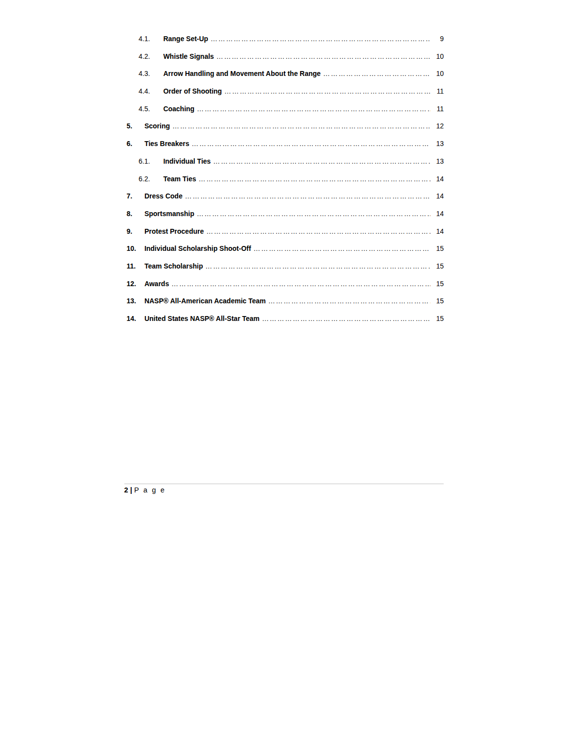4.1. Range Set-Up ……………………………………………………………………………………………………………………….… 9
4.2. Whistle Signals ………………………………………………………………………………………………………………………… 10
4.3. Arrow Handling and Movement About the Range ………………………………………………………………………… 10
4.4. Order of Shooting ……………………………………………………………………………………………………………… 11
4.5. Coaching …………………………………………………………………………………………………………………………… 11
5. Scoring ………………………………………………………………………………………………………………………………… 12
6. Ties Breakers …………………………………………………………………………………………………………………………… 13
6.1. Individual Ties ………………………………………………………………………………………………………………………… 13
6.2. Team Ties …………………………………………………………………………………………………………………………… 14
7. Dress Code ……………………………………………………………………………………………………………………………… 14
8. Sportsmanship …………………………………………………………………………………………………………………………… 14
9. Protest Procedure ……………………………………………………………………………………………………………………… 14
10. Individual Scholarship Shoot-Off ………………………………………………………………………………………………… 15
11. Team Scholarship ………………………………………………………………………………………………………………………… 15
12. Awards ………………………………………………………………………………………………………………………………… 15
13. NASP® All-American Academic Team ………………………………………………………………………………………………… 15
14. United States NASP® All-Star Team ………………………………………………………………………………………………… 15
2 | P a g e